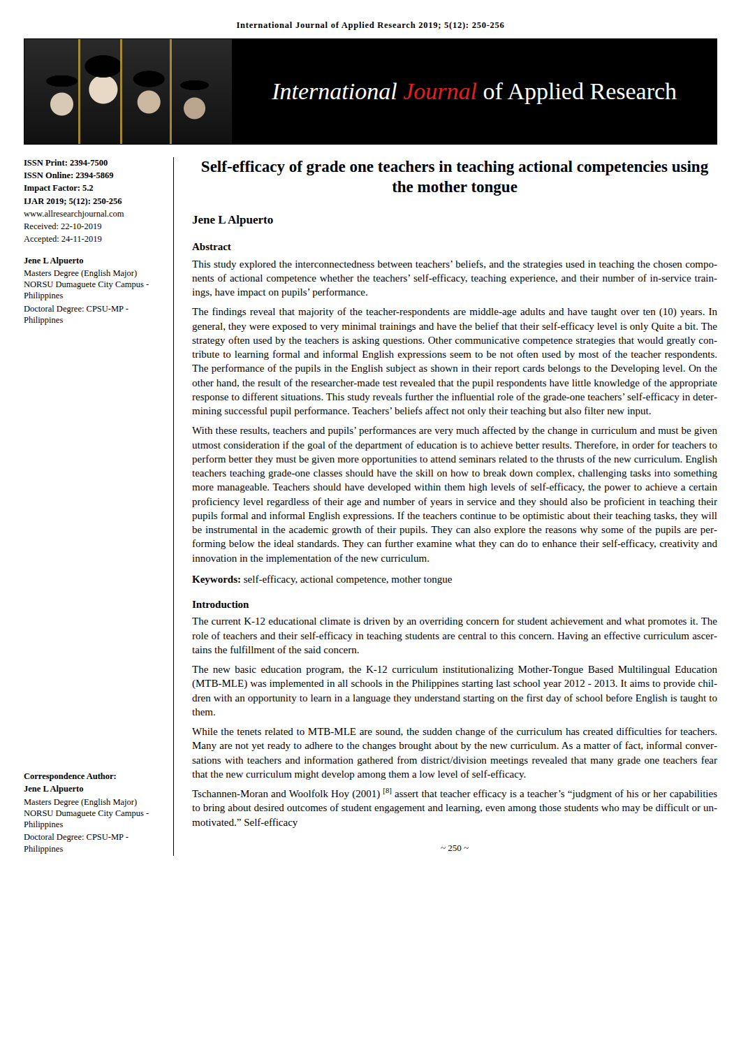International Journal of Applied Research 2019; 5(12): 250-256
International Journal of Applied Research
ISSN Print: 2394-7500
ISSN Online: 2394-5869
Impact Factor: 5.2
IJAR 2019; 5(12): 250-256
www.allresearchjournal.com
Received: 22-10-2019
Accepted: 24-11-2019
Jene L Alpuerto
Masters Degree (English Major) NORSU Dumaguete City Campus -Philippines
Doctoral Degree: CPSU-MP - Philippines
Correspondence Author:
Jene L Alpuerto
Masters Degree (English Major) NORSU Dumaguete City Campus -Philippines
Doctoral Degree: CPSU-MP - Philippines
Self-efficacy of grade one teachers in teaching actional competencies using the mother tongue
Jene L Alpuerto
Abstract
This study explored the interconnectedness between teachers’ beliefs, and the strategies used in teaching the chosen components of actional competence whether the teachers’ self-efficacy, teaching experience, and their number of in-service trainings, have impact on pupils’ performance.
The findings reveal that majority of the teacher-respondents are middle-age adults and have taught over ten (10) years. In general, they were exposed to very minimal trainings and have the belief that their self-efficacy level is only Quite a bit. The strategy often used by the teachers is asking questions. Other communicative competence strategies that would greatly contribute to learning formal and informal English expressions seem to be not often used by most of the teacher respondents. The performance of the pupils in the English subject as shown in their report cards belongs to the Developing level. On the other hand, the result of the researcher-made test revealed that the pupil respondents have little knowledge of the appropriate response to different situations. This study reveals further the influential role of the grade-one teachers’ self-efficacy in determining successful pupil performance. Teachers’ beliefs affect not only their teaching but also filter new input.
With these results, teachers and pupils’ performances are very much affected by the change in curriculum and must be given utmost consideration if the goal of the department of education is to achieve better results. Therefore, in order for teachers to perform better they must be given more opportunities to attend seminars related to the thrusts of the new curriculum. English teachers teaching grade-one classes should have the skill on how to break down complex, challenging tasks into something more manageable. Teachers should have developed within them high levels of self-efficacy, the power to achieve a certain proficiency level regardless of their age and number of years in service and they should also be proficient in teaching their pupils formal and informal English expressions. If the teachers continue to be optimistic about their teaching tasks, they will be instrumental in the academic growth of their pupils. They can also explore the reasons why some of the pupils are performing below the ideal standards. They can further examine what they can do to enhance their self-efficacy, creativity and innovation in the implementation of the new curriculum.
Keywords: self-efficacy, actional competence, mother tongue
Introduction
The current K-12 educational climate is driven by an overriding concern for student achievement and what promotes it. The role of teachers and their self-efficacy in teaching students are central to this concern. Having an effective curriculum ascertains the fulfillment of the said concern.
The new basic education program, the K-12 curriculum institutionalizing Mother-Tongue Based Multilingual Education (MTB-MLE) was implemented in all schools in the Philippines starting last school year 2012 - 2013. It aims to provide children with an opportunity to learn in a language they understand starting on the first day of school before English is taught to them.
While the tenets related to MTB-MLE are sound, the sudden change of the curriculum has created difficulties for teachers. Many are not yet ready to adhere to the changes brought about by the new curriculum. As a matter of fact, informal conversations with teachers and information gathered from district/division meetings revealed that many grade one teachers fear that the new curriculum might develop among them a low level of self-efficacy.
Tschannen-Moran and Woolfolk Hoy (2001) [8] assert that teacher efficacy is a teacher’s “judgment of his or her capabilities to bring about desired outcomes of student engagement and learning, even among those students who may be difficult or unmotivated.” Self-efficacy
~ 250 ~